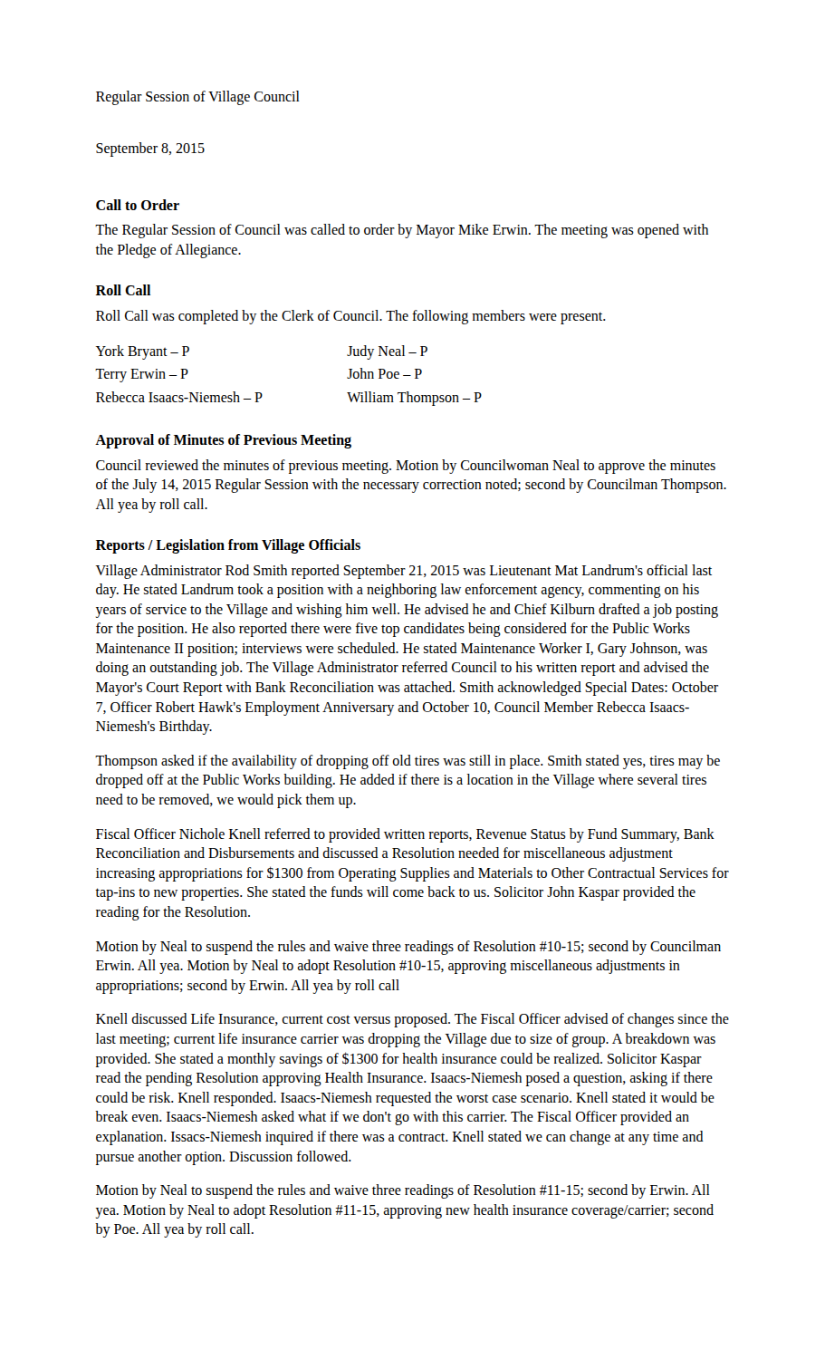Regular Session of Village Council
September 8, 2015
Call to Order
The Regular Session of Council was called to order by Mayor Mike Erwin. The meeting was opened with the Pledge of Allegiance.
Roll Call
Roll Call was completed by the Clerk of Council. The following members were present.
| York Bryant – P | Judy Neal – P |
| Terry Erwin – P | John Poe – P |
| Rebecca Isaacs-Niemesh – P | William Thompson – P |
Approval of Minutes of Previous Meeting
Council reviewed the minutes of previous meeting. Motion by Councilwoman Neal to approve the minutes of the July 14, 2015 Regular Session with the necessary correction noted; second by Councilman Thompson. All yea by roll call.
Reports / Legislation from Village Officials
Village Administrator Rod Smith reported September 21, 2015 was Lieutenant Mat Landrum's official last day. He stated Landrum took a position with a neighboring law enforcement agency, commenting on his years of service to the Village and wishing him well. He advised he and Chief Kilburn drafted a job posting for the position. He also reported there were five top candidates being considered for the Public Works Maintenance II position; interviews were scheduled. He stated Maintenance Worker I, Gary Johnson, was doing an outstanding job. The Village Administrator referred Council to his written report and advised the Mayor's Court Report with Bank Reconciliation was attached. Smith acknowledged Special Dates: October 7, Officer Robert Hawk's Employment Anniversary and October 10, Council Member Rebecca Isaacs-Niemesh's Birthday.
Thompson asked if the availability of dropping off old tires was still in place. Smith stated yes, tires may be dropped off at the Public Works building. He added if there is a location in the Village where several tires need to be removed, we would pick them up.
Fiscal Officer Nichole Knell referred to provided written reports, Revenue Status by Fund Summary, Bank Reconciliation and Disbursements and discussed a Resolution needed for miscellaneous adjustment increasing appropriations for $1300 from Operating Supplies and Materials to Other Contractual Services for tap-ins to new properties. She stated the funds will come back to us. Solicitor John Kaspar provided the reading for the Resolution.
Motion by Neal to suspend the rules and waive three readings of Resolution #10-15; second by Councilman Erwin. All yea. Motion by Neal to adopt Resolution #10-15, approving miscellaneous adjustments in appropriations; second by Erwin. All yea by roll call
Knell discussed Life Insurance, current cost versus proposed. The Fiscal Officer advised of changes since the last meeting; current life insurance carrier was dropping the Village due to size of group. A breakdown was provided. She stated a monthly savings of $1300 for health insurance could be realized. Solicitor Kaspar read the pending Resolution approving Health Insurance. Isaacs-Niemesh posed a question, asking if there could be risk. Knell responded. Isaacs-Niemesh requested the worst case scenario. Knell stated it would be break even. Isaacs-Niemesh asked what if we don't go with this carrier. The Fiscal Officer provided an explanation. Issacs-Niemesh inquired if there was a contract. Knell stated we can change at any time and pursue another option. Discussion followed.
Motion by Neal to suspend the rules and waive three readings of Resolution #11-15; second by Erwin. All yea. Motion by Neal to adopt Resolution #11-15, approving new health insurance coverage/carrier; second by Poe. All yea by roll call.